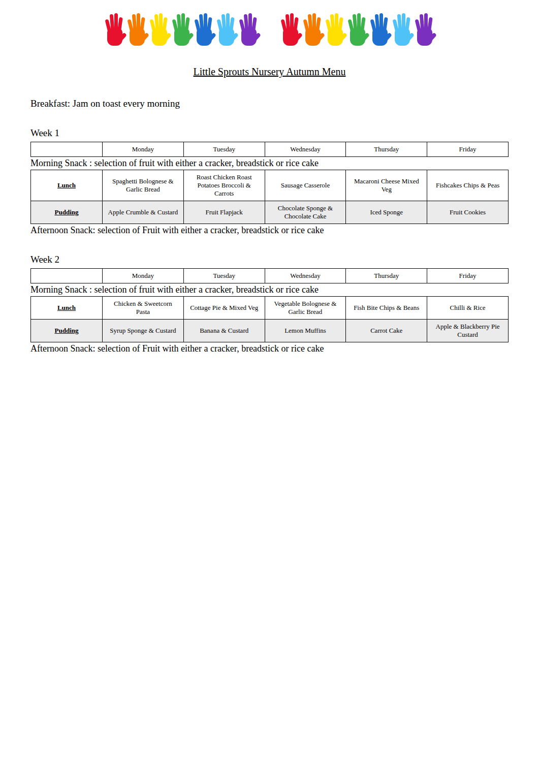Little Sprouts Nursery Autumn Menu
Breakfast: Jam on toast every morning
Week 1
| | Monday | Tuesday | Wednesday | Thursday | Friday |
Morning Snack : selection of fruit with either a cracker, breadstick or rice cake
| Lunch | Spaghetti Bolognese & Garlic Bread | Roast Chicken Roast Potatoes Broccoli & Carrots | Sausage Casserole | Macaroni Cheese Mixed Veg | Fishcakes Chips & Peas |
| Pudding | Apple Crumble & Custard | Fruit Flapjack | Chocolate Sponge & Chocolate Cake | Iced Sponge | Fruit Cookies |
Afternoon Snack: selection of Fruit with either a cracker, breadstick or rice cake
Week 2
| | Monday | Tuesday | Wednesday | Thursday | Friday |
Morning Snack : selection of fruit with either a cracker, breadstick or rice cake
| Lunch | Chicken & Sweetcorn Pasta | Cottage Pie & Mixed Veg | Vegetable Bolognese & Garlic Bread | Fish Bite Chips & Beans | Chilli & Rice |
| Pudding | Syrup Sponge & Custard | Banana & Custard | Lemon Muffins | Carrot Cake | Apple & Blackberry Pie Custard |
Afternoon Snack: selection of Fruit with either a cracker, breadstick or rice cake